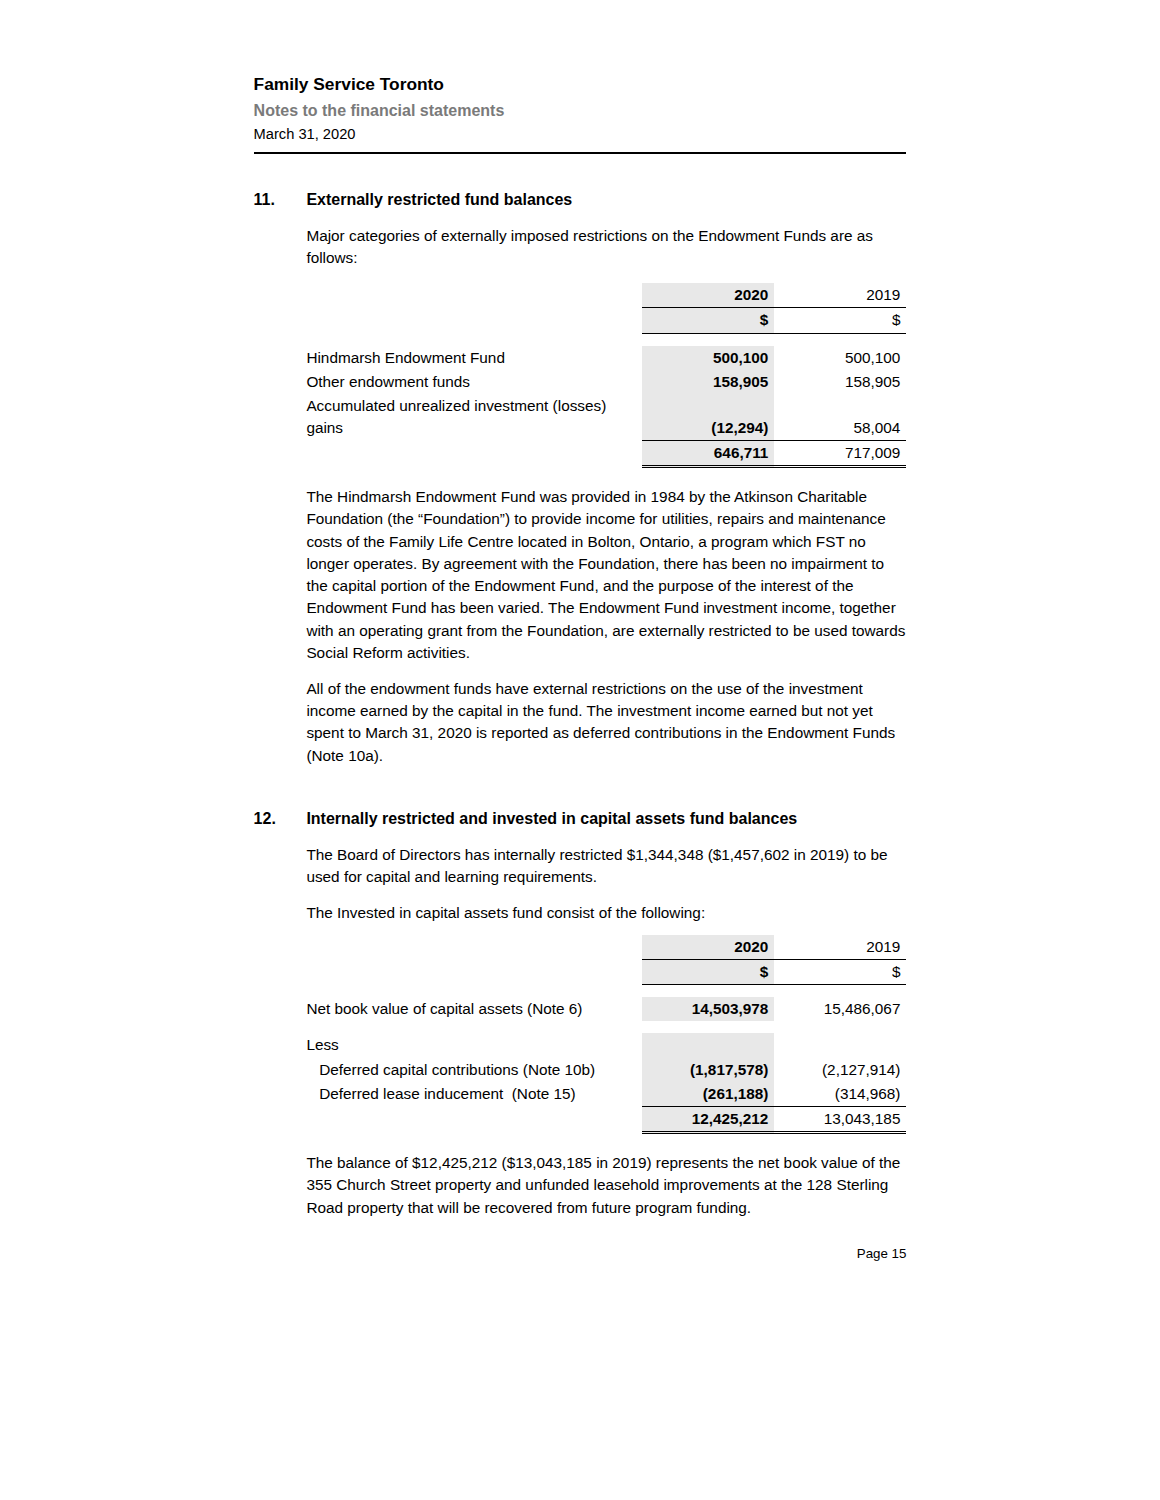Family Service Toronto
Notes to the financial statements
March 31, 2020
11.
Externally restricted fund balances
Major categories of externally imposed restrictions on the Endowment Funds are as follows:
| | 2020 | 2019 |
| | $ | $ |
| Hindmarsh Endowment Fund | 500,100 | 500,100 |
| Other endowment funds | 158,905 | 158,905 |
| Accumulated unrealized investment (losses) gains | (12,294) | 58,004 |
| | 646,711 | 717,009 |
The Hindmarsh Endowment Fund was provided in 1984 by the Atkinson Charitable Foundation (the “Foundation”) to provide income for utilities, repairs and maintenance costs of the Family Life Centre located in Bolton, Ontario, a program which FST no longer operates. By agreement with the Foundation, there has been no impairment to the capital portion of the Endowment Fund, and the purpose of the interest of the Endowment Fund has been varied. The Endowment Fund investment income, together with an operating grant from the Foundation, are externally restricted to be used towards Social Reform activities.
All of the endowment funds have external restrictions on the use of the investment income earned by the capital in the fund. The investment income earned but not yet spent to March 31, 2020 is reported as deferred contributions in the Endowment Funds (Note 10a).
12.
Internally restricted and invested in capital assets fund balances
The Board of Directors has internally restricted $1,344,348 ($1,457,602 in 2019) to be used for capital and learning requirements.
The Invested in capital assets fund consist of the following:
| | 2020 | 2019 |
| | $ | $ |
| Net book value of capital assets (Note 6) | 14,503,978 | 15,486,067 |
| Less | | |
| Deferred capital contributions (Note 10b) | (1,817,578) | (2,127,914) |
| Deferred lease inducement (Note 15) | (261,188) | (314,968) |
| | 12,425,212 | 13,043,185 |
The balance of $12,425,212 ($13,043,185 in 2019) represents the net book value of the 355 Church Street property and unfunded leasehold improvements at the 128 Sterling Road property that will be recovered from future program funding.
Page 15